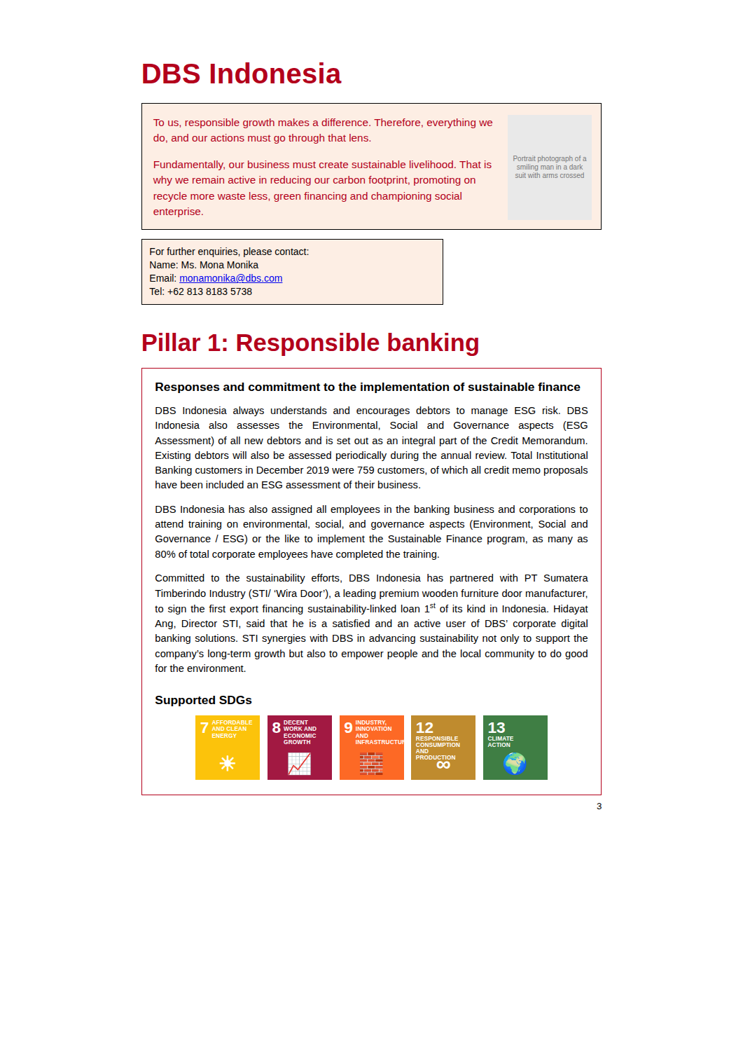DBS Indonesia
To us, responsible growth makes a difference. Therefore, everything we do, and our actions must go through that lens.
Fundamentally, our business must create sustainable livelihood. That is why we remain active in reducing our carbon footprint, promoting on recycle more waste less, green financing and championing social enterprise.
Portrait photograph of a smiling man in a dark suit with arms crossed
For further enquiries, please contact:
Name: Ms. Mona Monika
Email: monamonika@dbs.com
Tel: +62 813 8183 5738
Pillar 1: Responsible banking
Responses and commitment to the implementation of sustainable finance
DBS Indonesia always understands and encourages debtors to manage ESG risk. DBS Indonesia also assesses the Environmental, Social and Governance aspects (ESG Assessment) of all new debtors and is set out as an integral part of the Credit Memorandum. Existing debtors will also be assessed periodically during the annual review. Total Institutional Banking customers in December 2019 were 759 customers, of which all credit memo proposals have been included an ESG assessment of their business.
DBS Indonesia has also assigned all employees in the banking business and corporations to attend training on environmental, social, and governance aspects (Environment, Social and Governance / ESG) or the like to implement the Sustainable Finance program, as many as 80% of total corporate employees have completed the training.
Committed to the sustainability efforts, DBS Indonesia has partnered with PT Sumatera Timberindo Industry (STI/ ‘Wira Door’), a leading premium wooden furniture door manufacturer, to sign the first export financing sustainability-linked loan 1st of its kind in Indonesia. Hidayat Ang, Director STI, said that he is a satisfied and an active user of DBS’ corporate digital banking solutions. STI synergies with DBS in advancing sustainability not only to support the company’s long-term growth but also to empower people and the local community to do good for the environment.
Supported SDGs
7 Affordable and clean energy
☀
8 Decent work and economic growth
📈
9 Industry, innovation and infrastructure
🧱
12 Responsible consumption and production
∞
13 Climate action
🌍
3